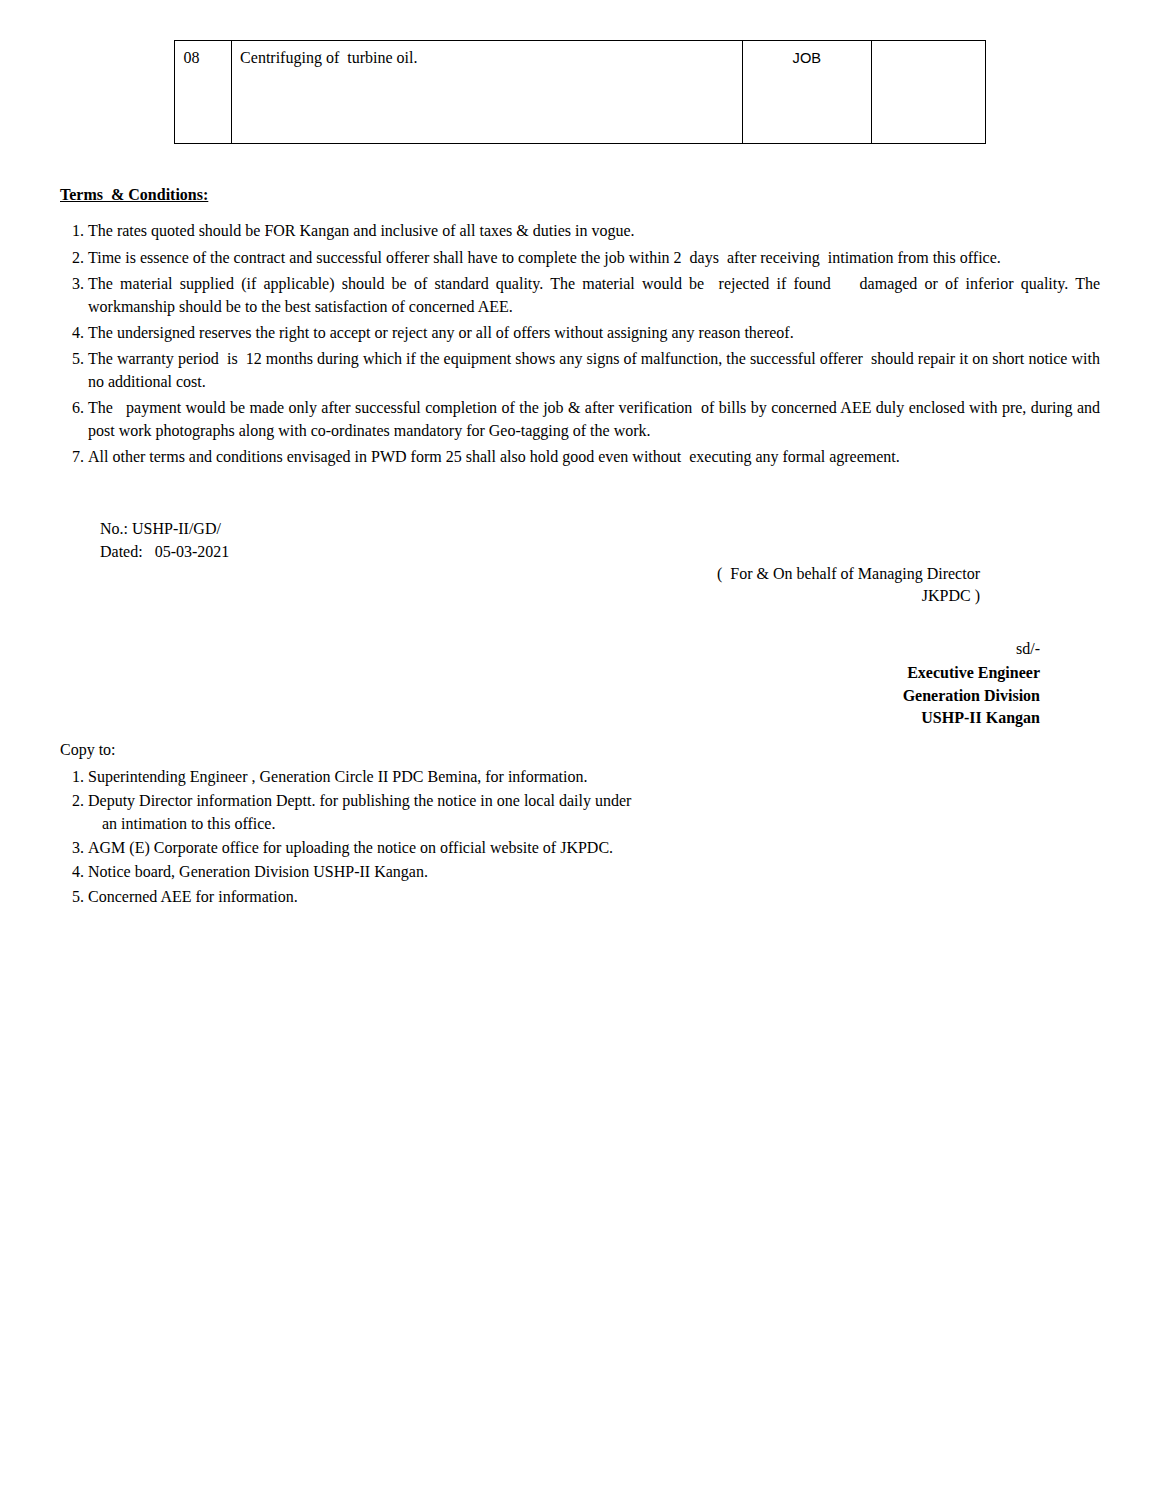| 08 | Centrifuging of turbine oil. | JOB | |
Terms & Conditions:
The rates quoted should be FOR Kangan and inclusive of all taxes & duties in vogue.
Time is essence of the contract and successful offerer shall have to complete the job within 2 days after receiving intimation from this office.
The material supplied (if applicable) should be of standard quality. The material would be rejected if found damaged or of inferior quality. The workmanship should be to the best satisfaction of concerned AEE.
The undersigned reserves the right to accept or reject any or all of offers without assigning any reason thereof.
The warranty period is 12 months during which if the equipment shows any signs of malfunction, the successful offerer should repair it on short notice with no additional cost.
The payment would be made only after successful completion of the job & after verification of bills by concerned AEE duly enclosed with pre, during and post work photographs along with co-ordinates mandatory for Geo-tagging of the work.
All other terms and conditions envisaged in PWD form 25 shall also hold good even without executing any formal agreement.
No.: USHP-II/GD/
Dated: 05-03-2021
( For & On behalf of Managing Director
JKPDC )
sd/-
Executive Engineer
Generation Division
USHP-II Kangan
Copy to:
Superintending Engineer , Generation Circle II PDC Bemina, for information.
Deputy Director information Deptt. for publishing the notice in one local daily under an intimation to this office.
AGM (E) Corporate office for uploading the notice on official website of JKPDC.
Notice board, Generation Division USHP-II Kangan.
Concerned AEE for information.